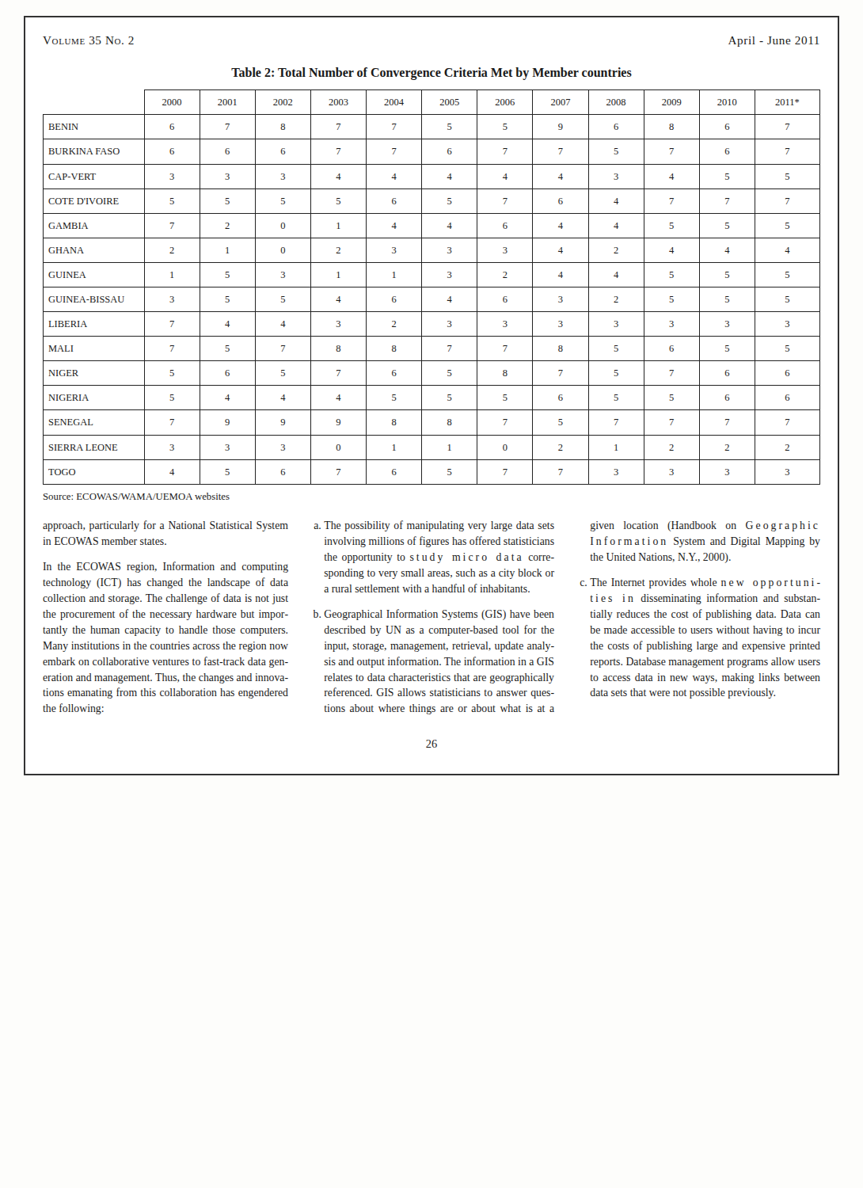Volume 35 No. 2 April - June 2011
Table 2: Total Number of Convergence Criteria Met by Member countries
| | 2000 | 2001 | 2002 | 2003 | 2004 | 2005 | 2006 | 2007 | 2008 | 2009 | 2010 | 2011* |
| --- | --- | --- | --- | --- | --- | --- | --- | --- | --- | --- | --- | --- |
| BENIN | 6 | 7 | 8 | 7 | 7 | 5 | 5 | 9 | 6 | 8 | 6 | 7 |
| BURKINA FASO | 6 | 6 | 6 | 7 | 7 | 6 | 7 | 7 | 5 | 7 | 6 | 7 |
| CAP-VERT | 3 | 3 | 3 | 4 | 4 | 4 | 4 | 4 | 3 | 4 | 5 | 5 |
| COTE D'IVOIRE | 5 | 5 | 5 | 5 | 6 | 5 | 7 | 6 | 4 | 7 | 7 | 7 |
| GAMBIA | 7 | 2 | 0 | 1 | 4 | 4 | 6 | 4 | 4 | 5 | 5 | 5 |
| GHANA | 2 | 1 | 0 | 2 | 3 | 3 | 3 | 4 | 2 | 4 | 4 | 4 |
| GUINEA | 1 | 5 | 3 | 1 | 1 | 3 | 2 | 4 | 4 | 5 | 5 | 5 |
| GUINEA-BISSAU | 3 | 5 | 5 | 4 | 6 | 4 | 6 | 3 | 2 | 5 | 5 | 5 |
| LIBERIA | 7 | 4 | 4 | 3 | 2 | 3 | 3 | 3 | 3 | 3 | 3 | 3 |
| MALI | 7 | 5 | 7 | 8 | 8 | 7 | 7 | 8 | 5 | 6 | 5 | 5 |
| NIGER | 5 | 6 | 5 | 7 | 6 | 5 | 8 | 7 | 5 | 7 | 6 | 6 |
| NIGERIA | 5 | 4 | 4 | 4 | 5 | 5 | 5 | 6 | 5 | 5 | 6 | 6 |
| SENEGAL | 7 | 9 | 9 | 9 | 8 | 8 | 7 | 5 | 7 | 7 | 7 | 7 |
| SIERRA LEONE | 3 | 3 | 3 | 0 | 1 | 1 | 0 | 2 | 1 | 2 | 2 | 2 |
| TOGO | 4 | 5 | 6 | 7 | 6 | 5 | 7 | 7 | 3 | 3 | 3 | 3 |
Source: ECOWAS/WAMA/UEMOA websites
approach, particularly for a National Statistical System in ECOWAS member states.
In the ECOWAS region, Information and computing technology (ICT) has changed the landscape of data collection and storage. The challenge of data is not just the procurement of the necessary hardware but importantly the human capacity to handle those computers. Many institutions in the countries across the region now embark on collaborative ventures to fast-track data generation and management. Thus, the changes and innovations emanating from this collaboration has engendered the following:
The possibility of manipulating very large data sets involving millions of figures has offered statisticians the opportunity to study micro data corresponding to very small areas, such as a city block or a rural settlement with a handful of inhabitants.
Geographical Information Systems (GIS) have been described by UN as a computer-based tool for the input, storage, management, retrieval, update analysis and output information. The information in a GIS relates to data characteristics that are geographically referenced. GIS allows statisticians to answer questions about where things are or about what is at a given location (Handbook on Geographic Information System and Digital Mapping by the United Nations, N.Y., 2000).
The Internet provides whole new opportunities in disseminating information and substantially reduces the cost of publishing data. Data can be made accessible to users without having to incur the costs of publishing large and expensive printed reports. Database management programs allow users to access data in new ways, making links between data sets that were not possible previously.
26